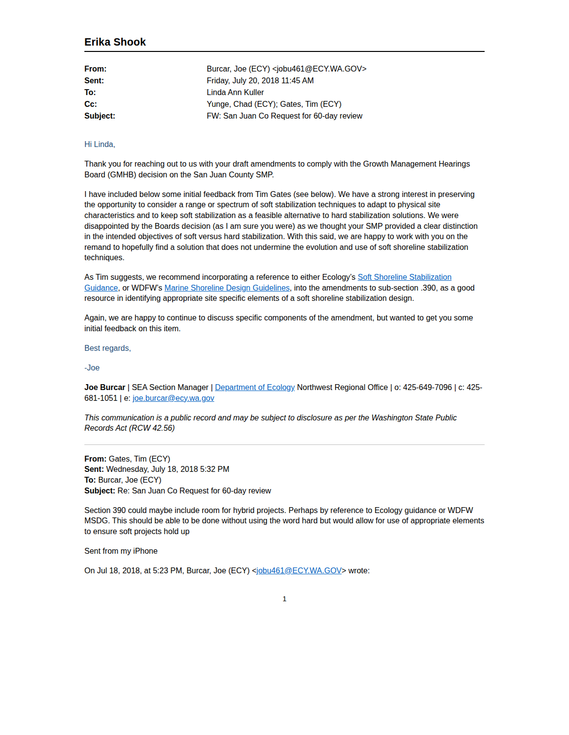Erika Shook
| From: | Burcar, Joe (ECY) <jobu461@ECY.WA.GOV> |
| Sent: | Friday, July 20, 2018 11:45 AM |
| To: | Linda Ann Kuller |
| Cc: | Yunge, Chad (ECY); Gates, Tim (ECY) |
| Subject: | FW: San Juan Co Request for 60-day review |
Hi Linda,
Thank you for reaching out to us with your draft amendments to comply with the Growth Management Hearings Board (GMHB) decision on the San Juan County SMP.
I have included below some initial feedback from Tim Gates (see below). We have a strong interest in preserving the opportunity to consider a range or spectrum of soft stabilization techniques to adapt to physical site characteristics and to keep soft stabilization as a feasible alternative to hard stabilization solutions. We were disappointed by the Boards decision (as I am sure you were) as we thought your SMP provided a clear distinction in the intended objectives of soft versus hard stabilization. With this said, we are happy to work with you on the remand to hopefully find a solution that does not undermine the evolution and use of soft shoreline stabilization techniques.
As Tim suggests, we recommend incorporating a reference to either Ecology’s Soft Shoreline Stabilization Guidance, or WDFW’s Marine Shoreline Design Guidelines, into the amendments to sub-section .390, as a good resource in identifying appropriate site specific elements of a soft shoreline stabilization design.
Again, we are happy to continue to discuss specific components of the amendment, but wanted to get you some initial feedback on this item.
Best regards,
-Joe
Joe Burcar | SEA Section Manager | Department of Ecology Northwest Regional Office | o: 425-649-7096 | c: 425-681-1051 | e: joe.burcar@ecy.wa.gov
This communication is a public record and may be subject to disclosure as per the Washington State Public Records Act (RCW 42.56)
From: Gates, Tim (ECY)
Sent: Wednesday, July 18, 2018 5:32 PM
To: Burcar, Joe (ECY)
Subject: Re: San Juan Co Request for 60-day review
Section 390 could maybe include room for hybrid projects. Perhaps by reference to Ecology guidance or WDFW MSDG. This should be able to be done without using the word hard but would allow for use of appropriate elements to ensure soft projects hold up
Sent from my iPhone
On Jul 18, 2018, at 5:23 PM, Burcar, Joe (ECY) <jobu461@ECY.WA.GOV> wrote:
1